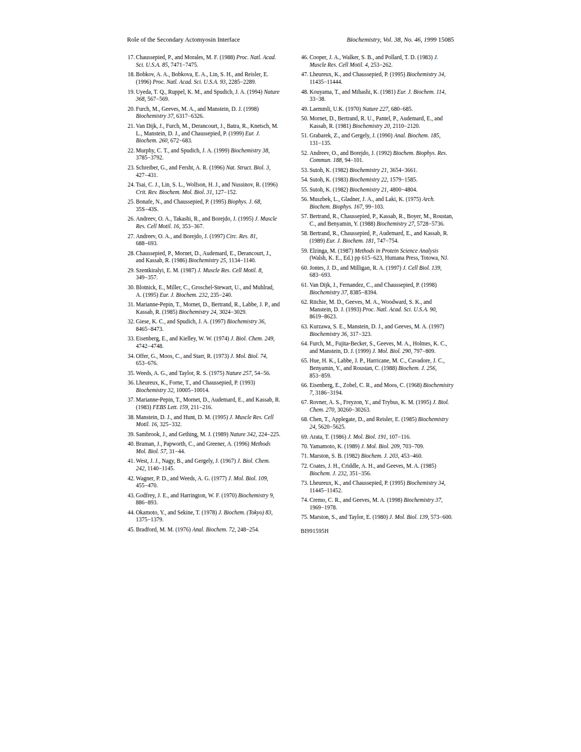Role of the Secondary Actomyosin Interface Biochemistry, Vol. 38, No. 46, 1999 15085
17. Chaussepied, P., and Morales, M. F. (1988) Proc. Natl. Acad. Sci. U.S.A. 85, 7471−7475.
18. Bobkov, A. A., Bobkova, E. A., Lin, S. H., and Reisler, E. (1996) Proc. Natl. Acad. Sci. U.S.A. 93, 2285−2289.
19. Uyeda, T. Q., Ruppel, K. M., and Spudich, J. A. (1994) Nature 368, 567−569.
20. Furch, M., Geeves, M. A., and Manstein, D. J. (1998) Biochemistry 37, 6317−6326.
21. Van Dijk, J., Furch, M., Derancourt, J., Batra, R., Knetsch, M. L., Manstein, D. J., and Chaussepied, P. (1999) Eur. J. Biochem. 260, 672−683.
22. Murphy, C. T., and Spudich, J. A. (1999) Biochemistry 38, 3785−3792.
23. Schreiber, G., and Fersht, A. R. (1996) Nat. Struct. Biol. 3, 427−431.
24. Tsai, C. J., Lin, S. L., Wolfson, H. J., and Nussinov, R. (1996) Crit. Rev. Biochem. Mol. Biol. 31, 127−152.
25. Bonafe, N., and Chaussepied, P. (1995) Biophys. J. 68, 35S−43S.
26. Andreev, O. A., Takashi, R., and Borejdo, J. (1995) J. Muscle Res. Cell Motil. 16, 353−367.
27. Andreev, O. A., and Borejdo, J. (1997) Circ. Res. 81, 688−693.
28. Chaussepied, P., Mornet, D., Audemard, E., Derancourt, J., and Kassab, R. (1986) Biochemistry 25, 1134−1140.
29. Szentkiralyi, E. M. (1987) J. Muscle Res. Cell Motil. 8, 349−357.
30. Blotnick, E., Miller, C., Groschel-Stewart, U., and Muhlrad, A. (1995) Eur. J. Biochem. 232, 235−240.
31. Marianne-Pepin, T., Mornet, D., Bertrand, R., Labbe, J. P., and Kassab, R. (1985) Biochemistry 24, 3024−3029.
32. Giese, K. C., and Spudich, J. A. (1997) Biochemistry 36, 8465−8473.
33. Eisenberg, E., and Kielley, W. W. (1974) J. Biol. Chem. 249, 4742−4748.
34. Offer, G., Moos, C., and Starr, R. (1973) J. Mol. Biol. 74, 653−676.
35. Weeds, A. G., and Taylor, R. S. (1975) Nature 257, 54−56.
36. Lheureux, K., Forne, T., and Chaussepied, P. (1993) Biochemistry 32, 10005−10014.
37. Marianne-Pepin, T., Mornet, D., Audemard, E., and Kassab, R. (1983) FEBS Lett. 159, 211−216.
38. Manstein, D. J., and Hunt, D. M. (1995) J. Muscle Res. Cell Motil. 16, 325−332.
39. Sambrook, J., and Gething, M. J. (1989) Nature 342, 224−225.
40. Braman, J., Papworth, C., and Greener, A. (1996) Methods Mol. Biol. 57, 31−44.
41. West, J. J., Nagy, B., and Gergely, J. (1967) J. Biol. Chem. 242, 1140−1145.
42. Wagner, P. D., and Weeds, A. G. (1977) J. Mol. Biol. 109, 455−470.
43. Godfrey, J. E., and Harrington, W. F. (1970) Biochemistry 9, 886−893.
44. Okamoto, Y., and Sekine, T. (1978) J. Biochem. (Tokyo) 83, 1375−1379.
45. Bradford, M. M. (1976) Anal. Biochem. 72, 248−254.
46. Cooper, J. A., Walker, S. B., and Pollard, T. D. (1983) J. Muscle Res. Cell Motil. 4, 253−262.
47. Lheureux, K., and Chaussepied, P. (1995) Biochemistry 34, 11435−11444.
48. Kouyama, T., and Mihashi, K. (1981) Eur. J. Biochem. 114, 33−38.
49. Laemmli, U.K. (1970) Nature 227, 680−685.
50. Mornet, D., Bertrand, R. U., Pantel, P., Audemard, E., and Kassab, R. (1981) Biochemistry 20, 2110−2120.
51. Grabarek, Z., and Gergely, J. (1990) Anal. Biochem. 185, 131−135.
52. Andreev, O., and Borejdo, J. (1992) Biochem. Biophys. Res. Commun. 188, 94−101.
53. Sutoh, K. (1982) Biochemistry 21, 3654−3661.
54. Sutoh, K. (1983) Biochemistry 22, 1579−1585.
55. Sutoh, K. (1982) Biochemistry 21, 4800−4804.
56. Muszbek, L., Gladner, J. A., and Laki, K. (1975) Arch. Biochem. Biophys. 167, 99−103.
57. Bertrand, R., Chaussepied, P., Kassab, R., Boyer, M., Roustan, C., and Benyamin, Y. (1988) Biochemistry 27, 5728−5736.
58. Bertrand, R., Chaussepied, P., Audemard, E., and Kassab, R. (1989) Eur. J. Biochem. 181, 747−754.
59. Elzinga, M. (1987) Methods in Protein Science Analysis (Walsh, K. E., Ed.) pp 615−623, Humana Press, Totowa, NJ.
60. Jontes, J. D., and Milligan, R. A. (1997) J. Cell Biol. 139, 683−693.
61. Van Dijk, J., Fernandez, C., and Chaussepied, P. (1998) Biochemistry 37, 8385−8394.
62. Ritchie, M. D., Geeves, M. A., Woodward, S. K., and Manstein, D. J. (1993) Proc. Natl. Acad. Sci. U.S.A. 90, 8619−8623.
63. Kurzawa, S. E., Manstein, D. J., and Geeves, M. A. (1997) Biochemistry 36, 317−323.
64. Furch, M., Fujita-Becker, S., Geeves, M. A., Holmes, K. C., and Manstein, D. J. (1999) J. Mol. Biol. 290, 797−809.
65. Hue, H. K., Labbe, J. P., Harricane, M. C., Cavadore, J. C., Benyamin, Y., and Roustan, C. (1988) Biochem. J. 256, 853−859.
66. Eisenberg, E., Zobel, C. R., and Moos, C. (1968) Biochemistry 7, 3186−3194.
67. Rovner, A. S., Freyzon, Y., and Trybus, K. M. (1995) J. Biol. Chem. 270, 30260−30263.
68. Chen, T., Applegate, D., and Reisler, E. (1985) Biochemistry 24, 5620−5625.
69. Arata, T. (1986) J. Mol. Biol. 191, 107−116.
70. Yamamoto, K. (1989) J. Mol. Biol. 209, 703−709.
71. Marston, S. B. (1982) Biochem. J. 203, 453−460.
72. Coates, J. H., Criddle, A. H., and Geeves, M. A. (1985) Biochem. J. 232, 351−356.
73. Lheureux, K., and Chaussepied, P. (1995) Biochemistry 34, 11445−11452.
74. Cremo, C. R., and Geeves, M. A. (1998) Biochemistry 37, 1969−1978.
75. Marston, S., and Taylor, E. (1980) J. Mol. Biol. 139, 573−600.
BI991595H